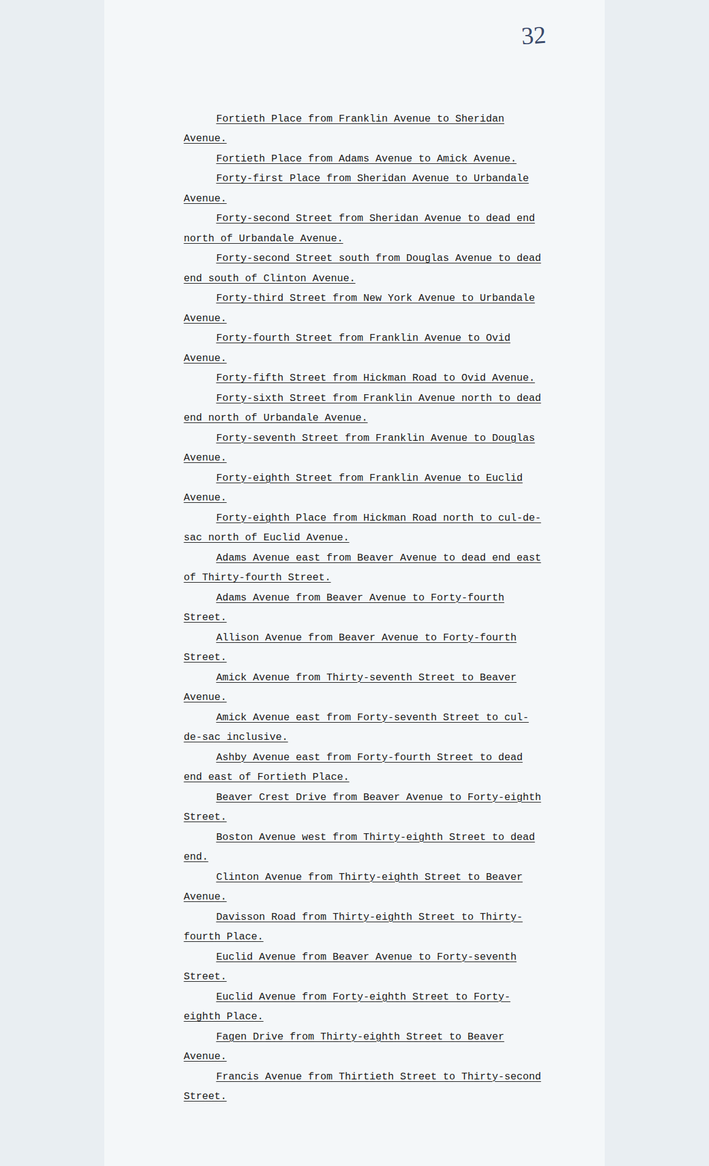32
Fortieth Place from Franklin Avenue to Sheridan Avenue.
Fortieth Place from Adams Avenue to Amick Avenue.
Forty-first Place from Sheridan Avenue to Urbandale Avenue.
Forty-second Street from Sheridan Avenue to dead end north of Urbandale Avenue.
Forty-second Street south from Douglas Avenue to dead end south of Clinton Avenue.
Forty-third Street from New York Avenue to Urbandale Avenue.
Forty-fourth Street from Franklin Avenue to Ovid Avenue.
Forty-fifth Street from Hickman Road to Ovid Avenue.
Forty-sixth Street from Franklin Avenue north to dead end north of Urbandale Avenue.
Forty-seventh Street from Franklin Avenue to Douglas Avenue.
Forty-eighth Street from Franklin Avenue to Euclid Avenue.
Forty-eighth Place from Hickman Road north to cul-de-sac north of Euclid Avenue.
Adams Avenue east from Beaver Avenue to dead end east of Thirty-fourth Street.
Adams Avenue from Beaver Avenue to Forty-fourth Street.
Allison Avenue from Beaver Avenue to Forty-fourth Street.
Amick Avenue from Thirty-seventh Street to Beaver Avenue.
Amick Avenue east from Forty-seventh Street to cul-de-sac inclusive.
Ashby Avenue east from Forty-fourth Street to dead end east of Fortieth Place.
Beaver Crest Drive from Beaver Avenue to Forty-eighth Street.
Boston Avenue west from Thirty-eighth Street to dead end.
Clinton Avenue from Thirty-eighth Street to Beaver Avenue.
Davisson Road from Thirty-eighth Street to Thirty-fourth Place.
Euclid Avenue from Beaver Avenue to Forty-seventh Street.
Euclid Avenue from Forty-eighth Street to Forty-eighth Place.
Fagen Drive from Thirty-eighth Street to Beaver Avenue.
Francis Avenue from Thirtieth Street to Thirty-second Street.